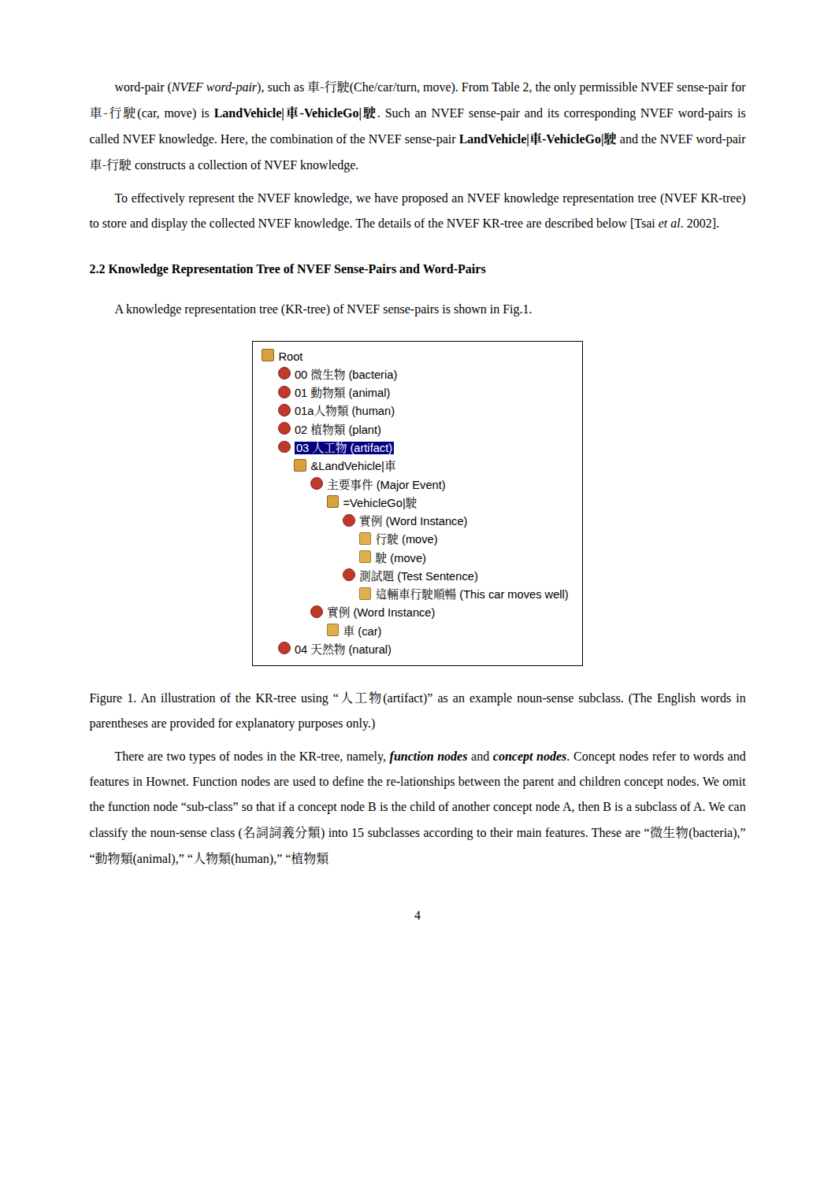word-pair (NVEF word-pair), such as 車-行駛(Che/car/turn, move). From Table 2, the only permissible NVEF sense-pair for 車-行駛(car, move) is LandVehicle|車-VehicleGo|駛. Such an NVEF sense-pair and its corresponding NVEF word-pairs is called NVEF knowledge. Here, the combination of the NVEF sense-pair LandVehicle|車-VehicleGo|駛 and the NVEF word-pair 車-行駛 constructs a collection of NVEF knowledge.
To effectively represent the NVEF knowledge, we have proposed an NVEF knowledge representation tree (NVEF KR-tree) to store and display the collected NVEF knowledge. The details of the NVEF KR-tree are described below [Tsai et al. 2002].
2.2 Knowledge Representation Tree of NVEF Sense-Pairs and Word-Pairs
A knowledge representation tree (KR-tree) of NVEF sense-pairs is shown in Fig.1.
Root
00 微生物 (bacteria)
01 動物類 (animal)
01a人物類 (human)
02 植物類 (plant)
03 人工物 (artifact)
&LandVehicle|車
主要事件 (Major Event)
=VehicleGo|駛
實例 (Word Instance)
行駛 (move)
駛 (move)
測試題 (Test Sentence)
這輛車行駛順暢 (This car moves well)
實例 (Word Instance)
車 (car)
04 天然物 (natural)
Figure 1. An illustration of the KR-tree using “人工物(artifact)” as an example noun-sense subclass. (The English words in parentheses are provided for explanatory purposes only.)
There are two types of nodes in the KR-tree, namely, function nodes and concept nodes. Concept nodes refer to words and features in Hownet. Function nodes are used to define the re-lationships between the parent and children concept nodes. We omit the function node “sub-class” so that if a concept node B is the child of another concept node A, then B is a subclass of A. We can classify the noun-sense class (名詞詞義分類) into 15 subclasses according to their main features. These are “微生物(bacteria),” “動物類(animal),” “人物類(human),” “植物類
4